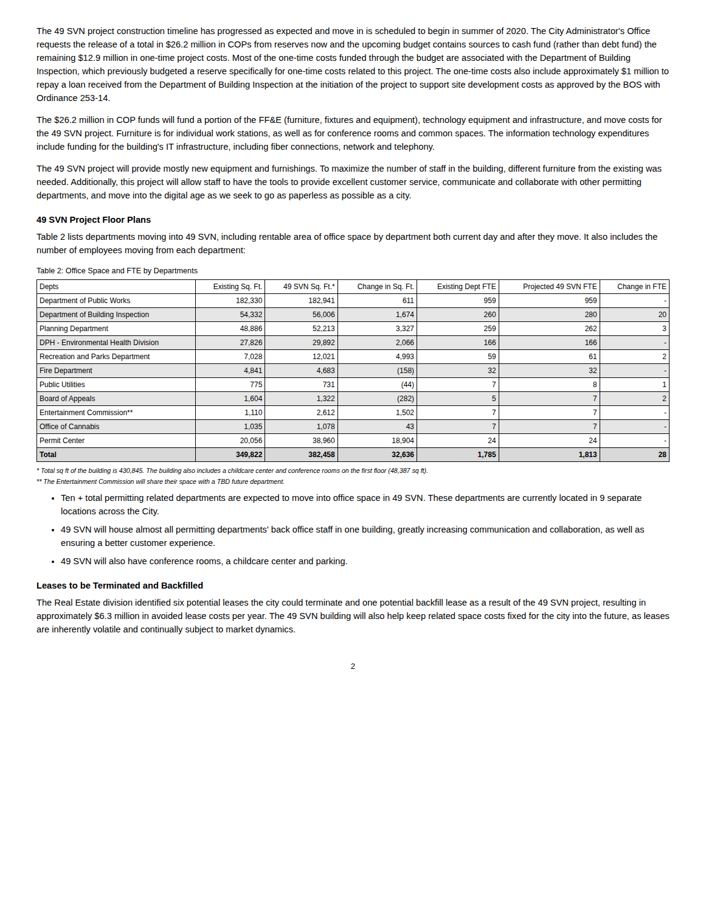The 49 SVN project construction timeline has progressed as expected and move in is scheduled to begin in summer of 2020. The City Administrator's Office requests the release of a total in $26.2 million in COPs from reserves now and the upcoming budget contains sources to cash fund (rather than debt fund) the remaining $12.9 million in one-time project costs. Most of the one-time costs funded through the budget are associated with the Department of Building Inspection, which previously budgeted a reserve specifically for one-time costs related to this project. The one-time costs also include approximately $1 million to repay a loan received from the Department of Building Inspection at the initiation of the project to support site development costs as approved by the BOS with Ordinance 253-14.
The $26.2 million in COP funds will fund a portion of the FF&E (furniture, fixtures and equipment), technology equipment and infrastructure, and move costs for the 49 SVN project. Furniture is for individual work stations, as well as for conference rooms and common spaces. The information technology expenditures include funding for the building's IT infrastructure, including fiber connections, network and telephony.
The 49 SVN project will provide mostly new equipment and furnishings. To maximize the number of staff in the building, different furniture from the existing was needed. Additionally, this project will allow staff to have the tools to provide excellent customer service, communicate and collaborate with other permitting departments, and move into the digital age as we seek to go as paperless as possible as a city.
49 SVN Project Floor Plans
Table 2 lists departments moving into 49 SVN, including rentable area of office space by department both current day and after they move. It also includes the number of employees moving from each department:
Table 2: Office Space and FTE by Departments
| Depts | Existing Sq. Ft. | 49 SVN Sq. Ft.* | Change in Sq. Ft. | Existing Dept FTE | Projected 49 SVN FTE | Change in FTE |
| --- | --- | --- | --- | --- | --- | --- |
| Department of Public Works | 182,330 | 182,941 | 611 | 959 | 959 | - |
| Department of Building Inspection | 54,332 | 56,006 | 1,674 | 260 | 280 | 20 |
| Planning Department | 48,886 | 52,213 | 3,327 | 259 | 262 | 3 |
| DPH - Environmental Health Division | 27,826 | 29,892 | 2,066 | 166 | 166 | - |
| Recreation and Parks Department | 7,028 | 12,021 | 4,993 | 59 | 61 | 2 |
| Fire Department | 4,841 | 4,683 | (158) | 32 | 32 | - |
| Public Utilities | 775 | 731 | (44) | 7 | 8 | 1 |
| Board of Appeals | 1,604 | 1,322 | (282) | 5 | 7 | 2 |
| Entertainment Commission** | 1,110 | 2,612 | 1,502 | 7 | 7 | - |
| Office of Cannabis | 1,035 | 1,078 | 43 | 7 | 7 | - |
| Permit Center | 20,056 | 38,960 | 18,904 | 24 | 24 | - |
| Total | 349,822 | 382,458 | 32,636 | 1,785 | 1,813 | 28 |
* Total sq ft of the building is 430,845. The building also includes a childcare center and conference rooms on the first floor (48,387 sq ft).
** The Entertainment Commission will share their space with a TBD future department.
Ten + total permitting related departments are expected to move into office space in 49 SVN. These departments are currently located in 9 separate locations across the City.
49 SVN will house almost all permitting departments' back office staff in one building, greatly increasing communication and collaboration, as well as ensuring a better customer experience.
49 SVN will also have conference rooms, a childcare center and parking.
Leases to be Terminated and Backfilled
The Real Estate division identified six potential leases the city could terminate and one potential backfill lease as a result of the 49 SVN project, resulting in approximately $6.3 million in avoided lease costs per year. The 49 SVN building will also help keep related space costs fixed for the city into the future, as leases are inherently volatile and continually subject to market dynamics.
2